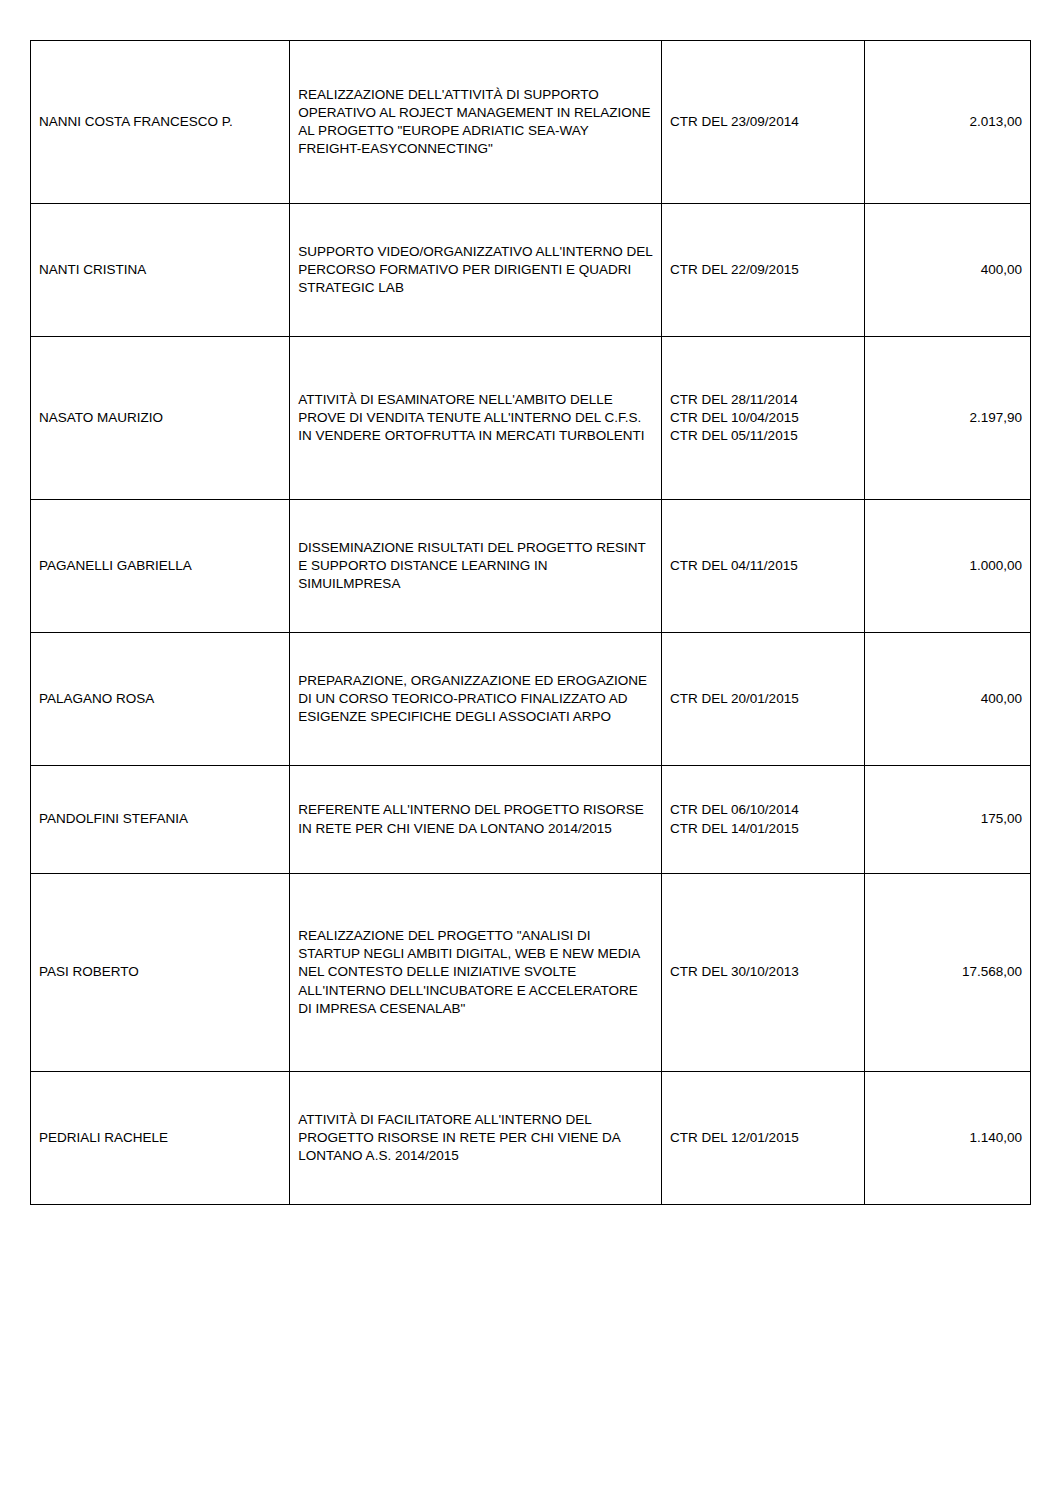| NANNI COSTA FRANCESCO P. | REALIZZAZIONE DELL'ATTIVITÀ DI SUPPORTO OPERATIVO AL ROJECT MANAGEMENT IN RELAZIONE AL PROGETTO "EUROPE ADRIATIC SEA-WAY FREIGHT-EASYCONNECTING" | CTR DEL 23/09/2014 | 2.013,00 |
| NANTI CRISTINA | SUPPORTO VIDEO/ORGANIZZATIVO ALL'INTERNO DEL PERCORSO FORMATIVO PER DIRIGENTI E QUADRI STRATEGIC LAB | CTR DEL 22/09/2015 | 400,00 |
| NASATO MAURIZIO | ATTIVITÀ DI ESAMINATORE NELL'AMBITO DELLE PROVE DI VENDITA TENUTE ALL'INTERNO DEL C.F.S. IN VENDERE ORTOFRUTTA IN MERCATI TURBOLENTI | CTR DEL 28/11/2014 CTR DEL 10/04/2015 CTR DEL 05/11/2015 | 2.197,90 |
| PAGANELLI GABRIELLA | DISSEMINAZIONE RISULTATI DEL PROGETTO RESINT E SUPPORTO DISTANCE LEARNING IN SIMUILMPRESA | CTR DEL 04/11/2015 | 1.000,00 |
| PALAGANO ROSA | PREPARAZIONE, ORGANIZZAZIONE ED EROGAZIONE DI UN CORSO TEORICO-PRATICO FINALIZZATO AD ESIGENZE SPECIFICHE DEGLI ASSOCIATI ARPO | CTR DEL 20/01/2015 | 400,00 |
| PANDOLFINI STEFANIA | REFERENTE ALL'INTERNO DEL PROGETTO RISORSE IN RETE PER CHI VIENE DA LONTANO 2014/2015 | CTR DEL 06/10/2014 CTR DEL 14/01/2015 | 175,00 |
| PASI ROBERTO | REALIZZAZIONE DEL PROGETTO "ANALISI DI STARTUP NEGLI AMBITI DIGITAL, WEB E NEW MEDIA NEL CONTESTO DELLE INIZIATIVE SVOLTE ALL'INTERNO DELL'INCUBATORE E ACCELERATORE DI IMPRESA CESENALAB" | CTR DEL 30/10/2013 | 17.568,00 |
| PEDRIALI RACHELE | ATTIVITÀ DI FACILITATORE ALL'INTERNO DEL PROGETTO RISORSE IN RETE PER CHI VIENE DA LONTANO A.S. 2014/2015 | CTR DEL 12/01/2015 | 1.140,00 |